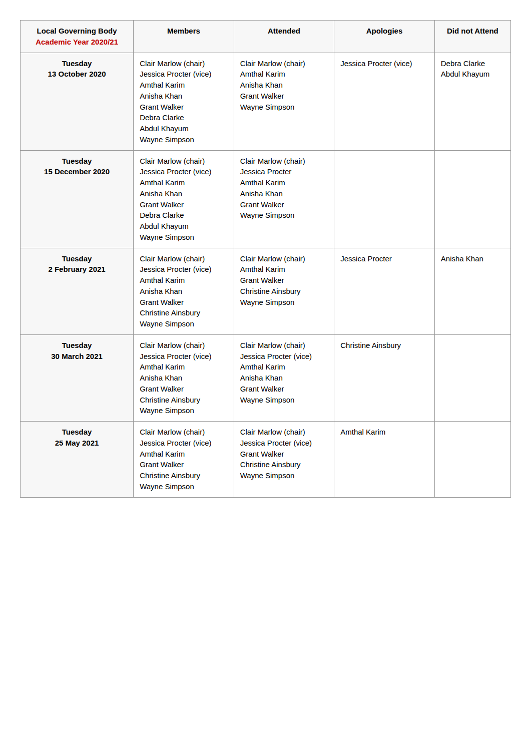| Local Governing Body Academic Year 2020/21 | Members | Attended | Apologies | Did not Attend |
| --- | --- | --- | --- | --- |
| Tuesday 13 October 2020 | Clair Marlow (chair) Jessica Procter (vice) Amthal Karim Anisha Khan Grant Walker Debra Clarke Abdul Khayum Wayne Simpson | Clair Marlow (chair) Amthal Karim Anisha Khan Grant Walker Wayne Simpson | Jessica Procter (vice) | Debra Clarke Abdul Khayum |
| Tuesday 15 December 2020 | Clair Marlow (chair) Jessica Procter (vice) Amthal Karim Anisha Khan Grant Walker Debra Clarke Abdul Khayum Wayne Simpson | Clair Marlow (chair) Jessica Procter Amthal Karim Anisha Khan Grant Walker Wayne Simpson | | |
| Tuesday 2 February 2021 | Clair Marlow (chair) Jessica Procter (vice) Amthal Karim Anisha Khan Grant Walker Christine Ainsbury Wayne Simpson | Clair Marlow (chair) Amthal Karim Grant Walker Christine Ainsbury Wayne Simpson | Jessica Procter | Anisha Khan |
| Tuesday 30 March 2021 | Clair Marlow (chair) Jessica Procter (vice) Amthal Karim Anisha Khan Grant Walker Christine Ainsbury Wayne Simpson | Clair Marlow (chair) Jessica Procter (vice) Amthal Karim Anisha Khan Grant Walker Wayne Simpson | Christine Ainsbury | |
| Tuesday 25 May 2021 | Clair Marlow (chair) Jessica Procter (vice) Amthal Karim Grant Walker Christine Ainsbury Wayne Simpson | Clair Marlow (chair) Jessica Procter (vice) Grant Walker Christine Ainsbury Wayne Simpson | Amthal Karim | |